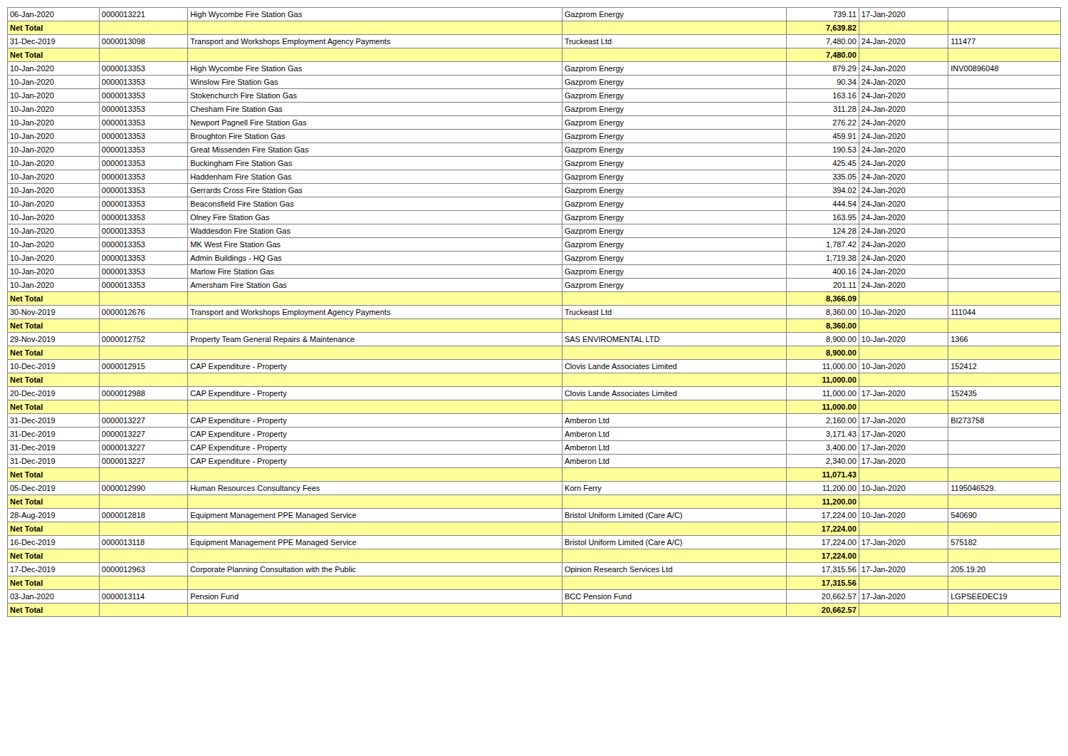| 06-Jan-2020 | 0000013221 | High Wycombe Fire Station Gas | Gazprom Energy | 739.11 | 17-Jan-2020 | |
| Net Total | | | | 7,639.82 | | |
| 31-Dec-2019 | 0000013098 | Transport and Workshops Employment Agency Payments | Truckeast Ltd | 7,480.00 | 24-Jan-2020 | 111477 |
| Net Total | | | | 7,480.00 | | |
| 10-Jan-2020 | 0000013353 | High Wycombe Fire Station Gas | Gazprom Energy | 879.29 | 24-Jan-2020 | INV00896048 |
| 10-Jan-2020 | 0000013353 | Winslow Fire Station Gas | Gazprom Energy | 90.34 | 24-Jan-2020 | |
| 10-Jan-2020 | 0000013353 | Stokenchurch Fire Station Gas | Gazprom Energy | 163.16 | 24-Jan-2020 | |
| 10-Jan-2020 | 0000013353 | Chesham Fire Station Gas | Gazprom Energy | 311.28 | 24-Jan-2020 | |
| 10-Jan-2020 | 0000013353 | Newport Pagnell Fire Station Gas | Gazprom Energy | 276.22 | 24-Jan-2020 | |
| 10-Jan-2020 | 0000013353 | Broughton Fire Station Gas | Gazprom Energy | 459.91 | 24-Jan-2020 | |
| 10-Jan-2020 | 0000013353 | Great Missenden Fire Station Gas | Gazprom Energy | 190.53 | 24-Jan-2020 | |
| 10-Jan-2020 | 0000013353 | Buckingham Fire Station Gas | Gazprom Energy | 425.45 | 24-Jan-2020 | |
| 10-Jan-2020 | 0000013353 | Haddenham Fire Station Gas | Gazprom Energy | 335.05 | 24-Jan-2020 | |
| 10-Jan-2020 | 0000013353 | Gerrards Cross Fire Station Gas | Gazprom Energy | 394.02 | 24-Jan-2020 | |
| 10-Jan-2020 | 0000013353 | Beaconsfield Fire Station Gas | Gazprom Energy | 444.54 | 24-Jan-2020 | |
| 10-Jan-2020 | 0000013353 | Olney Fire Station Gas | Gazprom Energy | 163.95 | 24-Jan-2020 | |
| 10-Jan-2020 | 0000013353 | Waddesdon Fire Station Gas | Gazprom Energy | 124.28 | 24-Jan-2020 | |
| 10-Jan-2020 | 0000013353 | MK West Fire Station Gas | Gazprom Energy | 1,787.42 | 24-Jan-2020 | |
| 10-Jan-2020 | 0000013353 | Admin Buildings - HQ Gas | Gazprom Energy | 1,719.38 | 24-Jan-2020 | |
| 10-Jan-2020 | 0000013353 | Marlow Fire Station Gas | Gazprom Energy | 400.16 | 24-Jan-2020 | |
| 10-Jan-2020 | 0000013353 | Amersham Fire Station Gas | Gazprom Energy | 201.11 | 24-Jan-2020 | |
| Net Total | | | | 8,366.09 | | |
| 30-Nov-2019 | 0000012676 | Transport and Workshops Employment Agency Payments | Truckeast Ltd | 8,360.00 | 10-Jan-2020 | 111044 |
| Net Total | | | | 8,360.00 | | |
| 29-Nov-2019 | 0000012752 | Property Team General Repairs & Maintenance | SAS ENVIROMENTAL LTD | 8,900.00 | 10-Jan-2020 | 1366 |
| Net Total | | | | 8,900.00 | | |
| 10-Dec-2019 | 0000012915 | CAP Expenditure - Property | Clovis Lande Associates Limited | 11,000.00 | 10-Jan-2020 | 152412 |
| Net Total | | | | 11,000.00 | | |
| 20-Dec-2019 | 0000012988 | CAP Expenditure - Property | Clovis Lande Associates Limited | 11,000.00 | 17-Jan-2020 | 152435 |
| Net Total | | | | 11,000.00 | | |
| 31-Dec-2019 | 0000013227 | CAP Expenditure - Property | Amberon Ltd | 2,160.00 | 17-Jan-2020 | BI273758 |
| 31-Dec-2019 | 0000013227 | CAP Expenditure - Property | Amberon Ltd | 3,171.43 | 17-Jan-2020 | |
| 31-Dec-2019 | 0000013227 | CAP Expenditure - Property | Amberon Ltd | 3,400.00 | 17-Jan-2020 | |
| 31-Dec-2019 | 0000013227 | CAP Expenditure - Property | Amberon Ltd | 2,340.00 | 17-Jan-2020 | |
| Net Total | | | | 11,071.43 | | |
| 05-Dec-2019 | 0000012990 | Human Resources Consultancy Fees | Korn Ferry | 11,200.00 | 10-Jan-2020 | 1195046529. |
| Net Total | | | | 11,200.00 | | |
| 28-Aug-2019 | 0000012818 | Equipment Management PPE Managed Service | Bristol Uniform Limited (Care A/C) | 17,224.00 | 10-Jan-2020 | 540690 |
| Net Total | | | | 17,224.00 | | |
| 16-Dec-2019 | 0000013118 | Equipment Management PPE Managed Service | Bristol Uniform Limited (Care A/C) | 17,224.00 | 17-Jan-2020 | 575182 |
| Net Total | | | | 17,224.00 | | |
| 17-Dec-2019 | 0000012963 | Corporate Planning Consultation with the Public | Opinion Research Services Ltd | 17,315.56 | 17-Jan-2020 | 205.19.20 |
| Net Total | | | | 17,315.56 | | |
| 03-Jan-2020 | 0000013114 | Pension Fund | BCC Pension Fund | 20,662.57 | 17-Jan-2020 | LGPSEEDEC19 |
| Net Total | | | | 20,662.57 | | |